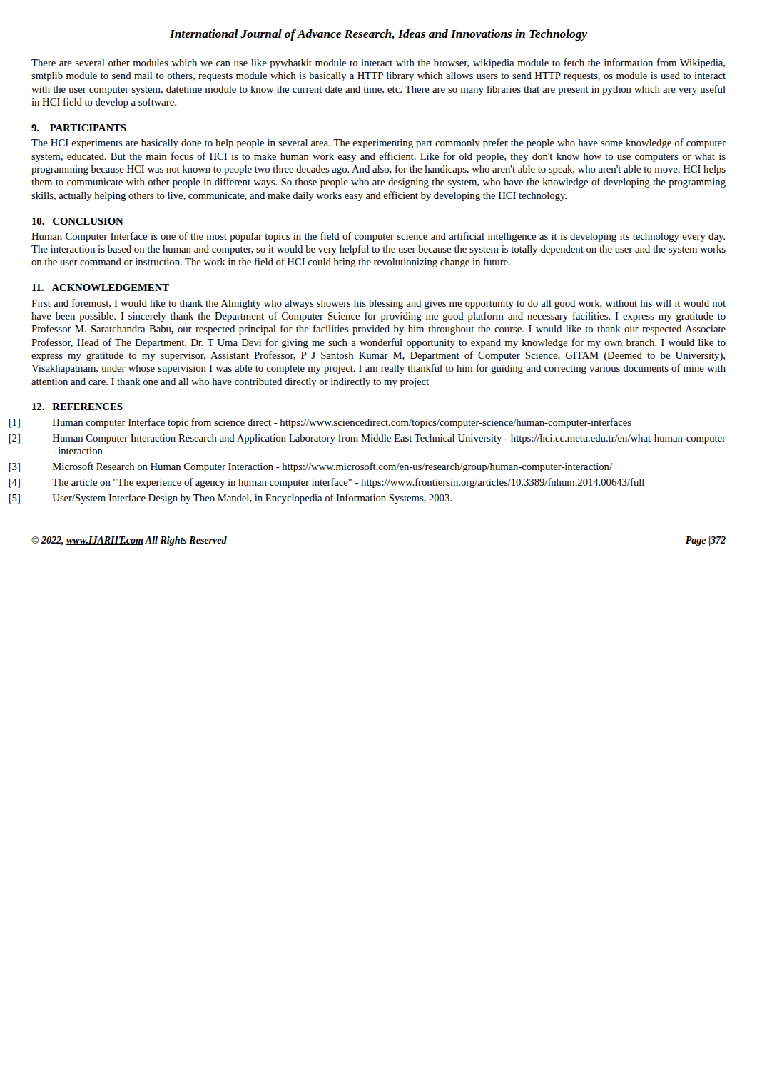International Journal of Advance Research, Ideas and Innovations in Technology
There are several other modules which we can use like pywhatkit module to interact with the browser, wikipedia module to fetch the information from Wikipedia, smtplib module to send mail to others, requests module which is basically a HTTP library which allows users to send HTTP requests, os module is used to interact with the user computer system, datetime module to know the current date and time, etc. There are so many libraries that are present in python which are very useful in HCI field to develop a software.
9. PARTICIPANTS
The HCI experiments are basically done to help people in several area. The experimenting part commonly prefer the people who have some knowledge of computer system, educated. But the main focus of HCI is to make human work easy and efficient. Like for old people, they don't know how to use computers or what is programming because HCI was not known to people two three decades ago. And also, for the handicaps, who aren't able to speak, who aren't able to move, HCI helps them to communicate with other people in different ways. So those people who are designing the system, who have the knowledge of developing the programming skills, actually helping others to live, communicate, and make daily works easy and efficient by developing the HCI technology.
10. CONCLUSION
Human Computer Interface is one of the most popular topics in the field of computer science and artificial intelligence as it is developing its technology every day. The interaction is based on the human and computer, so it would be very helpful to the user because the system is totally dependent on the user and the system works on the user command or instruction. The work in the field of HCI could bring the revolutionizing change in future.
11. ACKNOWLEDGEMENT
First and foremost, I would like to thank the Almighty who always showers his blessing and gives me opportunity to do all good work, without his will it would not have been possible. I sincerely thank the Department of Computer Science for providing me good platform and necessary facilities. I express my gratitude to Professor M. Saratchandra Babu, our respected principal for the facilities provided by him throughout the course. I would like to thank our respected Associate Professor, Head of The Department, Dr. T Uma Devi for giving me such a wonderful opportunity to expand my knowledge for my own branch. I would like to express my gratitude to my supervisor, Assistant Professor, P J Santosh Kumar M, Department of Computer Science, GITAM (Deemed to be University), Visakhapatnam, under whose supervision I was able to complete my project. I am really thankful to him for guiding and correcting various documents of mine with attention and care. I thank one and all who have contributed directly or indirectly to my project
12. REFERENCES
[1] Human computer Interface topic from science direct - https://www.sciencedirect.com/topics/computer-science/human-computer-interfaces
[2] Human Computer Interaction Research and Application Laboratory from Middle East Technical University - https://hci.cc.metu.edu.tr/en/what-human-computer-interaction
[3] Microsoft Research on Human Computer Interaction - https://www.microsoft.com/en-us/research/group/human-computer-interaction/
[4] The article on "The experience of agency in human computer interface" - https://www.frontiersin.org/articles/10.3389/fnhum.2014.00643/full
[5] User/System Interface Design by Theo Mandel, in Encyclopedia of Information Systems, 2003.
© 2022, www.IJARIIT.com All Rights Reserved Page |372